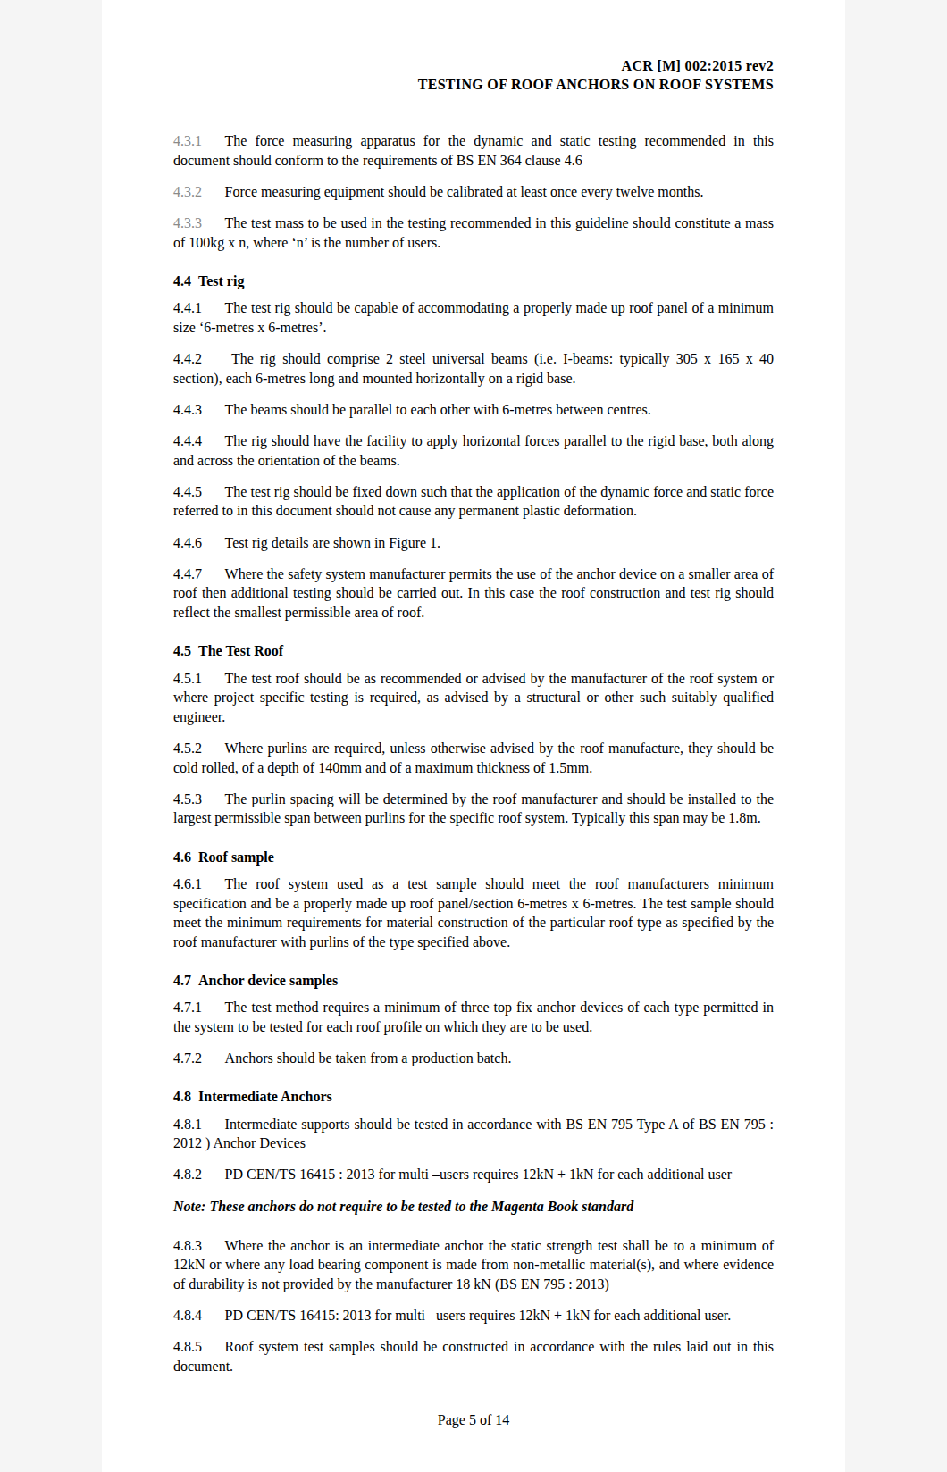ACR [M] 002:2015 rev2 TESTING OF ROOF ANCHORS ON ROOF SYSTEMS
4.3.1 The force measuring apparatus for the dynamic and static testing recommended in this document should conform to the requirements of BS EN 364 clause 4.6
4.3.2 Force measuring equipment should be calibrated at least once every twelve months.
4.3.3 The test mass to be used in the testing recommended in this guideline should constitute a mass of 100kg x n, where ‘n’ is the number of users.
4.4 Test rig
4.4.1 The test rig should be capable of accommodating a properly made up roof panel of a minimum size ‘6-metres x 6-metres’.
4.4.2 The rig should comprise 2 steel universal beams (i.e. I-beams: typically 305 x 165 x 40 section), each 6-metres long and mounted horizontally on a rigid base.
4.4.3 The beams should be parallel to each other with 6-metres between centres.
4.4.4 The rig should have the facility to apply horizontal forces parallel to the rigid base, both along and across the orientation of the beams.
4.4.5 The test rig should be fixed down such that the application of the dynamic force and static force referred to in this document should not cause any permanent plastic deformation.
4.4.6 Test rig details are shown in Figure 1.
4.4.7 Where the safety system manufacturer permits the use of the anchor device on a smaller area of roof then additional testing should be carried out. In this case the roof construction and test rig should reflect the smallest permissible area of roof.
4.5 The Test Roof
4.5.1 The test roof should be as recommended or advised by the manufacturer of the roof system or where project specific testing is required, as advised by a structural or other such suitably qualified engineer.
4.5.2 Where purlins are required, unless otherwise advised by the roof manufacture, they should be cold rolled, of a depth of 140mm and of a maximum thickness of 1.5mm.
4.5.3 The purlin spacing will be determined by the roof manufacturer and should be installed to the largest permissible span between purlins for the specific roof system. Typically this span may be 1.8m.
4.6 Roof sample
4.6.1 The roof system used as a test sample should meet the roof manufacturers minimum specification and be a properly made up roof panel/section 6-metres x 6-metres. The test sample should meet the minimum requirements for material construction of the particular roof type as specified by the roof manufacturer with purlins of the type specified above.
4.7 Anchor device samples
4.7.1 The test method requires a minimum of three top fix anchor devices of each type permitted in the system to be tested for each roof profile on which they are to be used.
4.7.2 Anchors should be taken from a production batch.
4.8 Intermediate Anchors
4.8.1 Intermediate supports should be tested in accordance with BS EN 795 Type A of BS EN 795 : 2012 ) Anchor Devices
4.8.2 PD CEN/TS 16415 : 2013 for multi –users requires 12kN + 1kN for each additional user
Note: These anchors do not require to be tested to the Magenta Book standard
4.8.3 Where the anchor is an intermediate anchor the static strength test shall be to a minimum of 12kN or where any load bearing component is made from non-metallic material(s), and where evidence of durability is not provided by the manufacturer 18 kN (BS EN 795 : 2013)
4.8.4 PD CEN/TS 16415: 2013 for multi –users requires 12kN + 1kN for each additional user.
4.8.5 Roof system test samples should be constructed in accordance with the rules laid out in this document.
Page 5 of 14